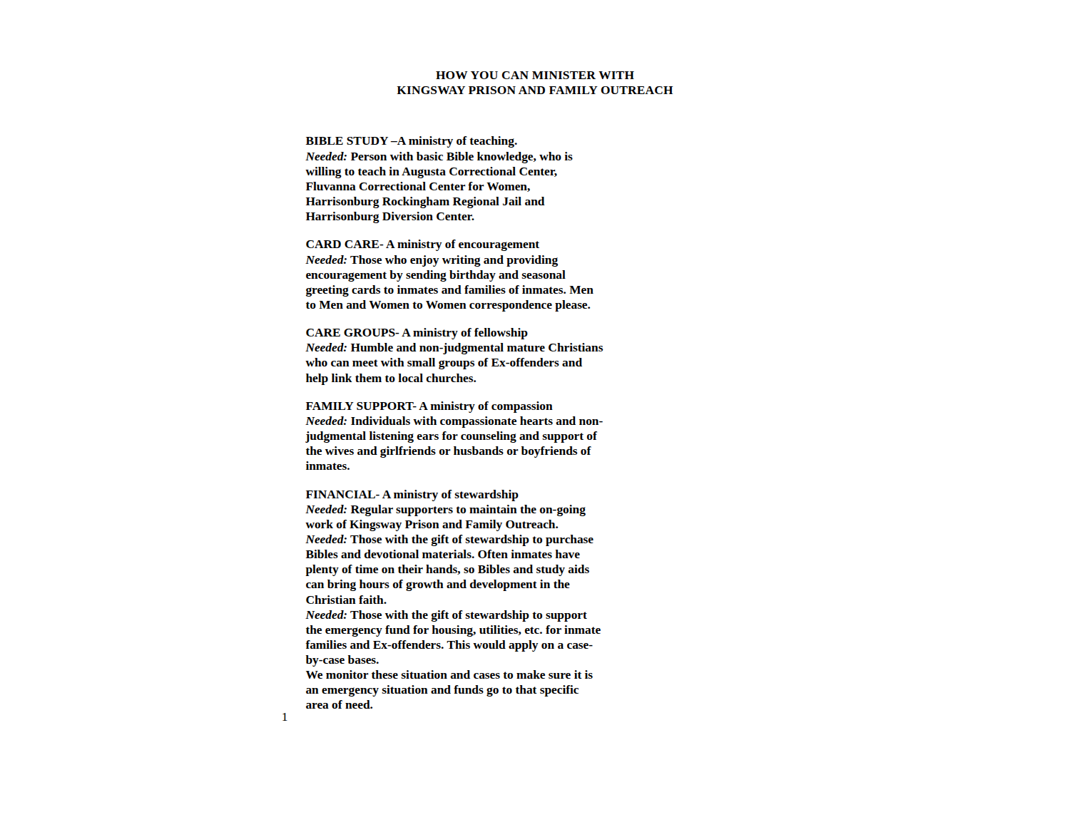HOW YOU CAN MINISTER WITH KINGSWAY PRISON AND FAMILY OUTREACH
BIBLE STUDY –A ministry of teaching.
Needed: Person with basic Bible knowledge, who is willing to teach in Augusta Correctional Center, Fluvanna Correctional Center for Women, Harrisonburg Rockingham Regional Jail and Harrisonburg Diversion Center.
CARD CARE- A ministry of encouragement
Needed: Those who enjoy writing and providing encouragement by sending birthday and seasonal greeting cards to inmates and families of inmates. Men to Men and Women to Women correspondence please.
CARE GROUPS- A ministry of fellowship
Needed: Humble and non-judgmental mature Christians who can meet with small groups of Ex-offenders and help link them to local churches.
FAMILY SUPPORT- A ministry of compassion
Needed: Individuals with compassionate hearts and non-judgmental listening ears for counseling and support of the wives and girlfriends or husbands or boyfriends of inmates.
FINANCIAL- A ministry of stewardship
Needed: Regular supporters to maintain the on-going work of Kingsway Prison and Family Outreach.
Needed: Those with the gift of stewardship to purchase Bibles and devotional materials. Often inmates have plenty of time on their hands, so Bibles and study aids can bring hours of growth and development in the Christian faith.
Needed: Those with the gift of stewardship to support the emergency fund for housing, utilities, etc. for inmate families and Ex-offenders. This would apply on a case-by-case bases.
We monitor these situation and cases to make sure it is an emergency situation and funds go to that specific area of need.
1